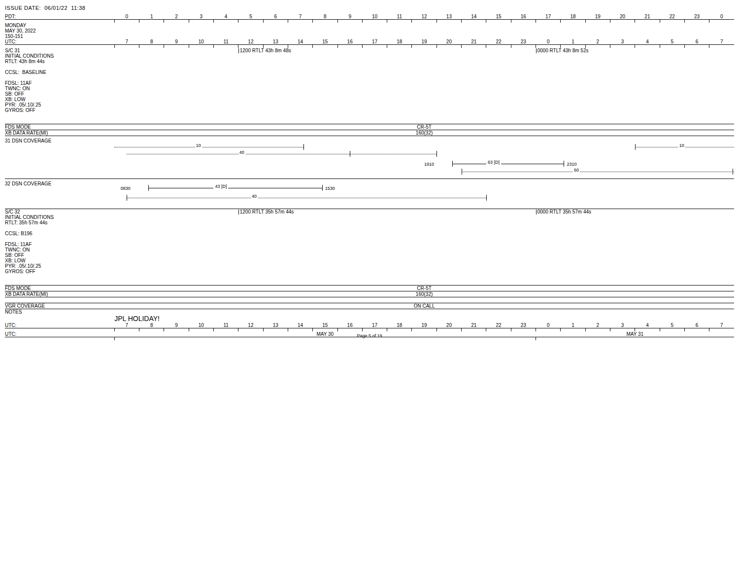ISSUE DATE: 06/01/22 11:38
| PDT: | 0 | 1 | 2 | 3 | 4 | 5 | 6 | 7 | 8 | 9 | 10 | 11 | 12 | 13 | 14 | 15 | 16 | 17 | 18 | 19 | 20 | 21 | 22 | 23 | 0 |
| MONDAY | |
| MAY 30, 2022 | |
| 150-151 | |
| UTC: | 7 | 8 | 9 | 10 | 11 | 12 | 13 | 14 | 15 | 16 | 17 | 18 | 19 | 20 | 21 | 22 | 23 | 0 | 1 | 2 | 3 | 4 | 5 | 6 | 7 |
| S/C 31 INITIAL CONDITIONS | | 1200 RTLT 43h 8m 48s | | 0000 RTLT 43h 8m 52s |
| RTLT: 43h 8m 44s | |
| CCSL: BASELINE | |
| FDSL: 11AF | |
| TWNC: ON | |
| SB: OFF | |
| XB: LOW | |
| PYR: .05/.10/.25 | |
| GYROS: OFF | |
| FDS MODE | CR-5T |
| XB DATA RATE(MI) | 160(32) |
| 31 DSN COVERAGE | 10 40 1910 63 [D] 2310 60 10 |
| 32 DSN COVERAGE | 0830 43 [D] 1530 40 |
| S/C 32 INITIAL CONDITIONS | | 1200 RTLT 35h 57m 44s | | 0000 RTLT 35h 57m 44s |
| RTLT: 35h 57m 44s | |
| CCSL: B196 | |
| FDSL: 11AF | |
| TWNC: ON | |
| SB: OFF | |
| XB: LOW | |
| PYR: .05/.10/.25 | |
| GYROS: OFF | |
| FDS MODE | CR-5T |
| XB DATA RATE(MI) | 160(32) |
| VGR COVERAGE | ON CALL |
| NOTES | |
| | JPL HOLIDAY! |
| UTC: | 7 | 8 | 9 | 10 | 11 | 12 | 13 | 14 | 15 | 16 | 17 | 18 | 19 | 20 | 21 | 22 | 23 | 0 | 1 | 2 | 3 | 4 | 5 | 6 | 7 |
| UTC: | MAY 30 | MAY 31 |
Page 5 of 19